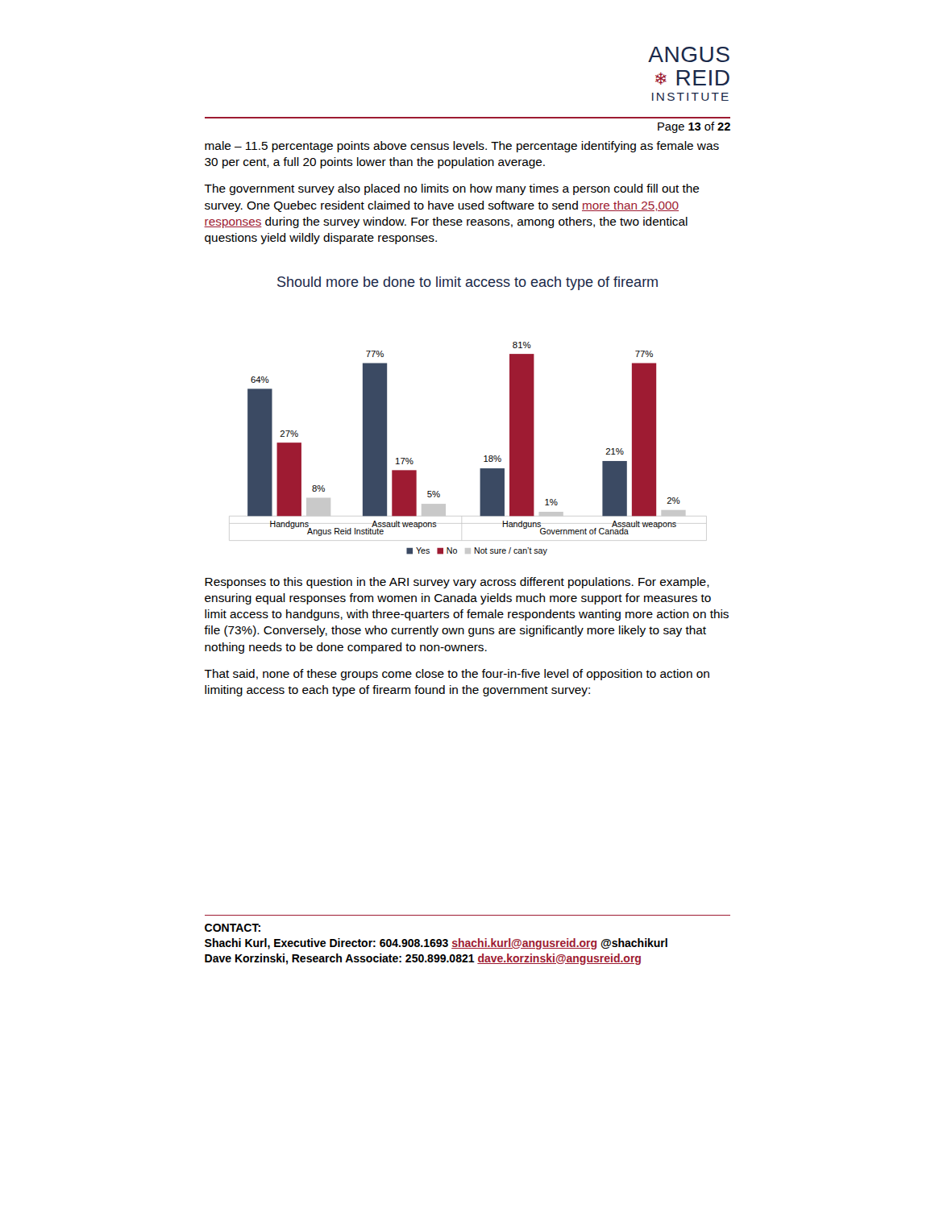ANGUS
❄ REID
INSTITUTE
Page 13 of 22
male – 11.5 percentage points above census levels. The percentage identifying as female was 30 per cent, a full 20 points lower than the population average.
The government survey also placed no limits on how many times a person could fill out the survey. One Quebec resident claimed to have used software to send more than 25,000 responses during the survey window. For these reasons, among others, the two identical questions yield wildly disparate responses.
Should more be done to limit access to each type of firearm
64% 27% 8% 77% 17% 5% 18% 81% 1% 21% 77% 2% Handguns Assault weapons Handguns Assault weapons Angus Reid Institute Government of Canada Yes No Not sure / can’t say
Responses to this question in the ARI survey vary across different populations. For example, ensuring equal responses from women in Canada yields much more support for measures to limit access to handguns, with three-quarters of female respondents wanting more action on this file (73%). Conversely, those who currently own guns are significantly more likely to say that nothing needs to be done compared to non-owners.
That said, none of these groups come close to the four-in-five level of opposition to action on limiting access to each type of firearm found in the government survey:
CONTACT:
Shachi Kurl, Executive Director: 604.908.1693 shachi.kurl@angusreid.org @shachikurl
Dave Korzinski, Research Associate: 250.899.0821 dave.korzinski@angusreid.org